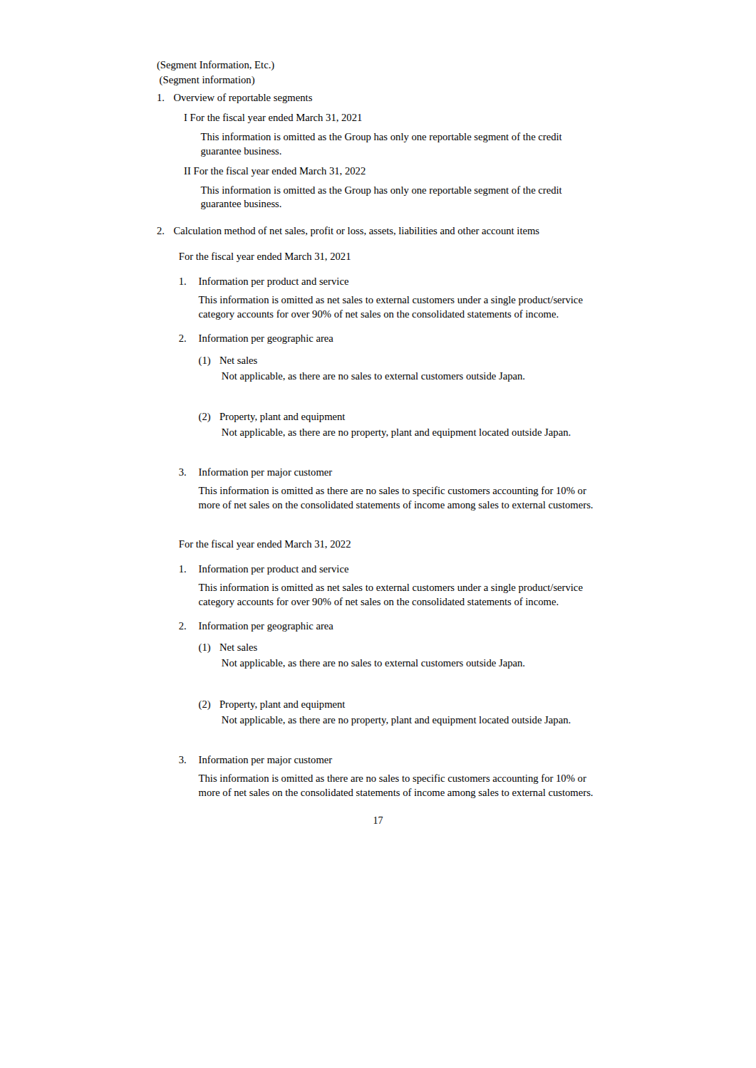(Segment Information, Etc.)
(Segment information)
1.
Overview of reportable segments
I For the fiscal year ended March 31, 2021
This information is omitted as the Group has only one reportable segment of the credit guarantee business.
II For the fiscal year ended March 31, 2022
This information is omitted as the Group has only one reportable segment of the credit guarantee business.
2.
Calculation method of net sales, profit or loss, assets, liabilities and other account items
For the fiscal year ended March 31, 2021
1.
Information per product and service
This information is omitted as net sales to external customers under a single product/service category accounts for over 90% of net sales on the consolidated statements of income.
2.
Information per geographic area
(1)
Net sales
Not applicable, as there are no sales to external customers outside Japan.
(2)
Property, plant and equipment
Not applicable, as there are no property, plant and equipment located outside Japan.
3.
Information per major customer
This information is omitted as there are no sales to specific customers accounting for 10% or more of net sales on the consolidated statements of income among sales to external customers.
For the fiscal year ended March 31, 2022
1.
Information per product and service
This information is omitted as net sales to external customers under a single product/service category accounts for over 90% of net sales on the consolidated statements of income.
2.
Information per geographic area
(1)
Net sales
Not applicable, as there are no sales to external customers outside Japan.
(2)
Property, plant and equipment
Not applicable, as there are no property, plant and equipment located outside Japan.
3.
Information per major customer
This information is omitted as there are no sales to specific customers accounting for 10% or more of net sales on the consolidated statements of income among sales to external customers.
17